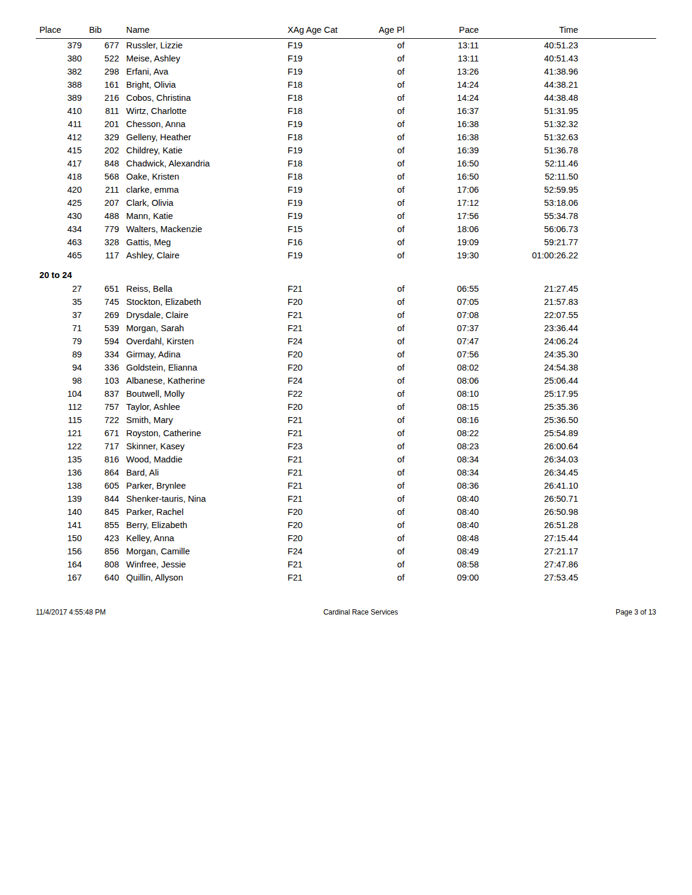| Place | Bib | Name | XAg Age Cat | Age Pl | Pace | Time | |
| --- | --- | --- | --- | --- | --- | --- | --- |
| 379 | 677 | Russler, Lizzie | F19 | of | 13:11 | 40:51.23 | |
| 380 | 522 | Meise, Ashley | F19 | of | 13:11 | 40:51.43 | |
| 382 | 298 | Erfani, Ava | F19 | of | 13:26 | 41:38.96 | |
| 388 | 161 | Bright, Olivia | F18 | of | 14:24 | 44:38.21 | |
| 389 | 216 | Cobos, Christina | F18 | of | 14:24 | 44:38.48 | |
| 410 | 811 | Wirtz, Charlotte | F18 | of | 16:37 | 51:31.95 | |
| 411 | 201 | Chesson, Anna | F19 | of | 16:38 | 51:32.32 | |
| 412 | 329 | Gelleny, Heather | F18 | of | 16:38 | 51:32.63 | |
| 415 | 202 | Childrey, Katie | F19 | of | 16:39 | 51:36.78 | |
| 417 | 848 | Chadwick, Alexandria | F18 | of | 16:50 | 52:11.46 | |
| 418 | 568 | Oake, Kristen | F18 | of | 16:50 | 52:11.50 | |
| 420 | 211 | clarke, emma | F19 | of | 17:06 | 52:59.95 | |
| 425 | 207 | Clark, Olivia | F19 | of | 17:12 | 53:18.06 | |
| 430 | 488 | Mann, Katie | F19 | of | 17:56 | 55:34.78 | |
| 434 | 779 | Walters, Mackenzie | F15 | of | 18:06 | 56:06.73 | |
| 463 | 328 | Gattis, Meg | F16 | of | 19:09 | 59:21.77 | |
| 465 | 117 | Ashley, Claire | F19 | of | 19:30 | 01:00:26.22 | |
| 20 to 24 |
| 27 | 651 | Reiss, Bella | F21 | of | 06:55 | 21:27.45 | |
| 35 | 745 | Stockton, Elizabeth | F20 | of | 07:05 | 21:57.83 | |
| 37 | 269 | Drysdale, Claire | F21 | of | 07:08 | 22:07.55 | |
| 71 | 539 | Morgan, Sarah | F21 | of | 07:37 | 23:36.44 | |
| 79 | 594 | Overdahl, Kirsten | F24 | of | 07:47 | 24:06.24 | |
| 89 | 334 | Girmay, Adina | F20 | of | 07:56 | 24:35.30 | |
| 94 | 336 | Goldstein, Elianna | F20 | of | 08:02 | 24:54.38 | |
| 98 | 103 | Albanese, Katherine | F24 | of | 08:06 | 25:06.44 | |
| 104 | 837 | Boutwell, Molly | F22 | of | 08:10 | 25:17.95 | |
| 112 | 757 | Taylor, Ashlee | F20 | of | 08:15 | 25:35.36 | |
| 115 | 722 | Smith, Mary | F21 | of | 08:16 | 25:36.50 | |
| 121 | 671 | Royston, Catherine | F21 | of | 08:22 | 25:54.89 | |
| 122 | 717 | Skinner, Kasey | F23 | of | 08:23 | 26:00.64 | |
| 135 | 816 | Wood, Maddie | F21 | of | 08:34 | 26:34.03 | |
| 136 | 864 | Bard, Ali | F21 | of | 08:34 | 26:34.45 | |
| 138 | 605 | Parker, Brynlee | F21 | of | 08:36 | 26:41.10 | |
| 139 | 844 | Shenker-tauris, Nina | F21 | of | 08:40 | 26:50.71 | |
| 140 | 845 | Parker, Rachel | F20 | of | 08:40 | 26:50.98 | |
| 141 | 855 | Berry, Elizabeth | F20 | of | 08:40 | 26:51.28 | |
| 150 | 423 | Kelley, Anna | F20 | of | 08:48 | 27:15.44 | |
| 156 | 856 | Morgan, Camille | F24 | of | 08:49 | 27:21.17 | |
| 164 | 808 | Winfree, Jessie | F21 | of | 08:58 | 27:47.86 | |
| 167 | 640 | Quillin, Allyson | F21 | of | 09:00 | 27:53.45 | |
11/4/2017 4:55:48 PM
Cardinal Race Services
Page 3 of 13